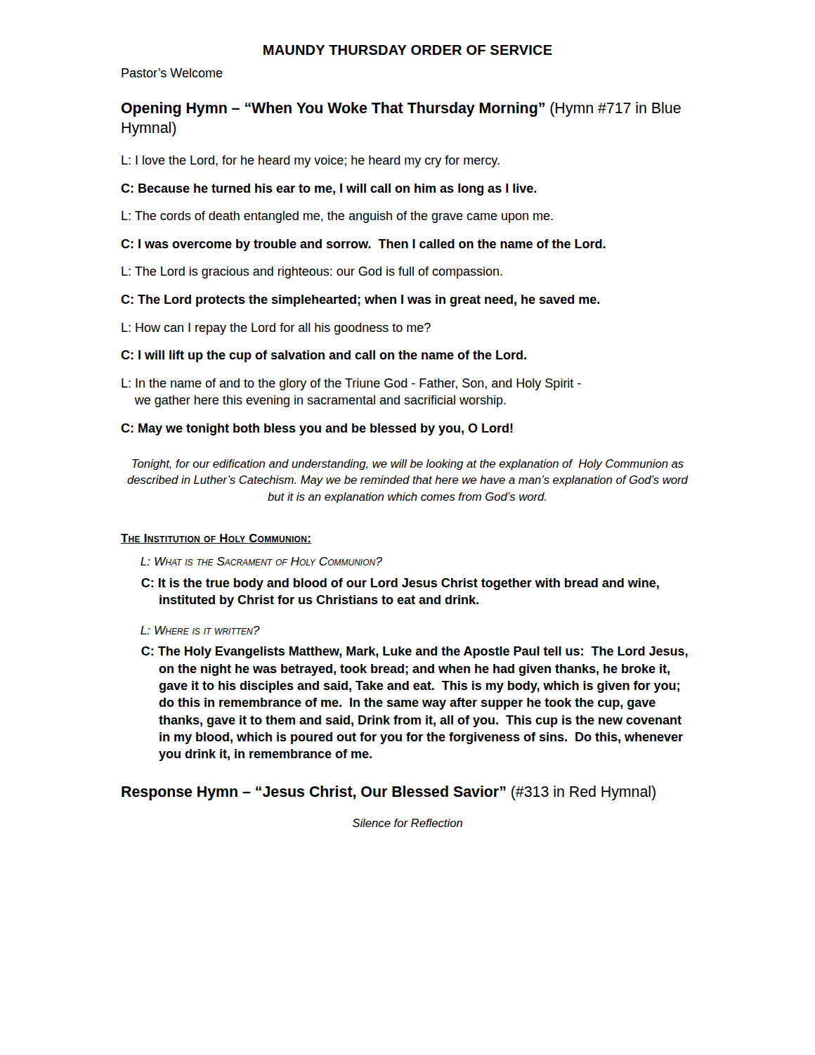MAUNDY THURSDAY ORDER OF SERVICE
Pastor’s Welcome
Opening Hymn – “When You Woke That Thursday Morning” (Hymn #717 in Blue Hymnal)
L: I love the Lord, for he heard my voice; he heard my cry for mercy.
C: Because he turned his ear to me, I will call on him as long as I live.
L: The cords of death entangled me, the anguish of the grave came upon me.
C: I was overcome by trouble and sorrow. Then I called on the name of the Lord.
L: The Lord is gracious and righteous: our God is full of compassion.
C: The Lord protects the simplehearted; when I was in great need, he saved me.
L: How can I repay the Lord for all his goodness to me?
C: I will lift up the cup of salvation and call on the name of the Lord.
L: In the name of and to the glory of the Triune God - Father, Son, and Holy Spirit -we gather here this evening in sacramental and sacrificial worship.
C: May we tonight both bless you and be blessed by you, O Lord!
Tonight, for our edification and understanding, we will be looking at the explanation of Holy Communion as described in Luther’s Catechism. May we be reminded that here we have a man’s explanation of God’s word but it is an explanation which comes from God’s word.
The Institution of Holy Communion:
L: What is the Sacrament of Holy Communion?
C: It is the true body and blood of our Lord Jesus Christ together with bread and wine, instituted by Christ for us Christians to eat and drink.
L: Where is it written?
C: The Holy Evangelists Matthew, Mark, Luke and the Apostle Paul tell us: The Lord Jesus, on the night he was betrayed, took bread; and when he had given thanks, he broke it, gave it to his disciples and said, Take and eat. This is my body, which is given for you; do this in remembrance of me. In the same way after supper he took the cup, gave thanks, gave it to them and said, Drink from it, all of you. This cup is the new covenant in my blood, which is poured out for you for the forgiveness of sins. Do this, whenever you drink it, in remembrance of me.
Response Hymn – “Jesus Christ, Our Blessed Savior” (#313 in Red Hymnal)
Silence for Reflection